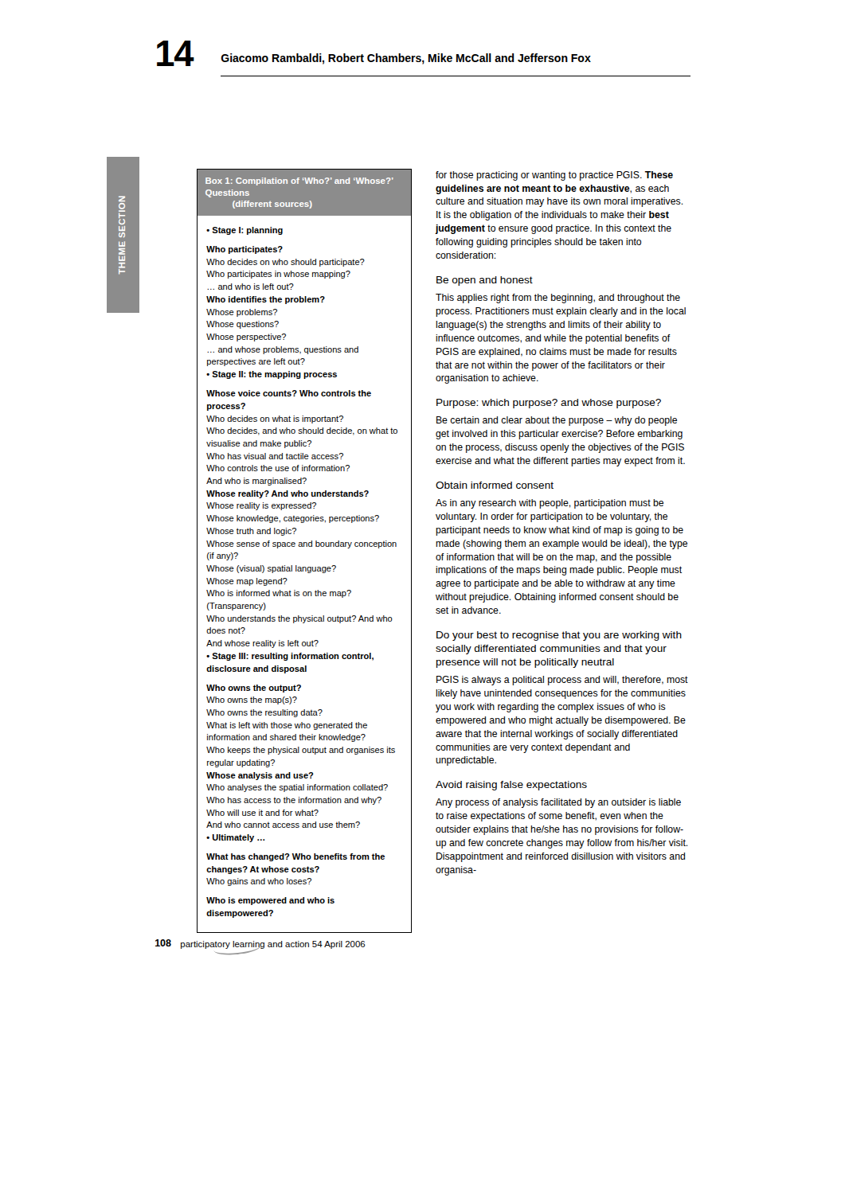14
Giacomo Rambaldi, Robert Chambers, Mike McCall and Jefferson Fox
THEME SECTION
Box 1: Compilation of ‘Who?’ and ‘Whose?’ Questions (different sources)
• Stage I: planning
Who participates? Who decides on who should participate? Who participates in whose mapping? … and who is left out? Who identifies the problem? Whose problems? Whose questions? Whose perspective? … and whose problems, questions and perspectives are left out?
• Stage II: the mapping process
Whose voice counts? Who controls the process? Who decides on what is important? Who decides, and who should decide, on what to visualise and make public? Who has visual and tactile access? Who controls the use of information? And who is marginalised? Whose reality? And who understands? Whose reality is expressed? Whose knowledge, categories, perceptions? Whose truth and logic? Whose sense of space and boundary conception (if any)? Whose (visual) spatial language? Whose map legend? Who is informed what is on the map? (Transparency) Who understands the physical output? And who does not? And whose reality is left out?
• Stage III: resulting information control, disclosure and disposal
Who owns the output? Who owns the map(s)? Who owns the resulting data? What is left with those who generated the information and shared their knowledge? Who keeps the physical output and organises its regular updating? Whose analysis and use? Who analyses the spatial information collated? Who has access to the information and why? Who will use it and for what? And who cannot access and use them?
• Ultimately …
What has changed? Who benefits from the changes? At whose costs? Who gains and who loses?
Who is empowered and who is disempowered?
for those practicing or wanting to practice PGIS. These guidelines are not meant to be exhaustive, as each culture and situation may have its own moral imperatives. It is the obligation of the individuals to make their best judgement to ensure good practice. In this context the following guiding principles should be taken into consideration:
Be open and honest
This applies right from the beginning, and throughout the process. Practitioners must explain clearly and in the local language(s) the strengths and limits of their ability to influence outcomes, and while the potential benefits of PGIS are explained, no claims must be made for results that are not within the power of the facilitators or their organisation to achieve.
Purpose: which purpose? and whose purpose?
Be certain and clear about the purpose – why do people get involved in this particular exercise? Before embarking on the process, discuss openly the objectives of the PGIS exercise and what the different parties may expect from it.
Obtain informed consent
As in any research with people, participation must be voluntary. In order for participation to be voluntary, the participant needs to know what kind of map is going to be made (showing them an example would be ideal), the type of information that will be on the map, and the possible implications of the maps being made public. People must agree to participate and be able to withdraw at any time without prejudice. Obtaining informed consent should be set in advance.
Do your best to recognise that you are working with socially differentiated communities and that your presence will not be politically neutral
PGIS is always a political process and will, therefore, most likely have unintended consequences for the communities you work with regarding the complex issues of who is empowered and who might actually be disempowered. Be aware that the internal workings of socially differentiated communities are very context dependant and unpredictable.
Avoid raising false expectations
Any process of analysis facilitated by an outsider is liable to raise expectations of some benefit, even when the outsider explains that he/she has no provisions for follow-up and few concrete changes may follow from his/her visit. Disappointment and reinforced disillusion with visitors and organisa-
108 participatory learning and action 54 April 2006